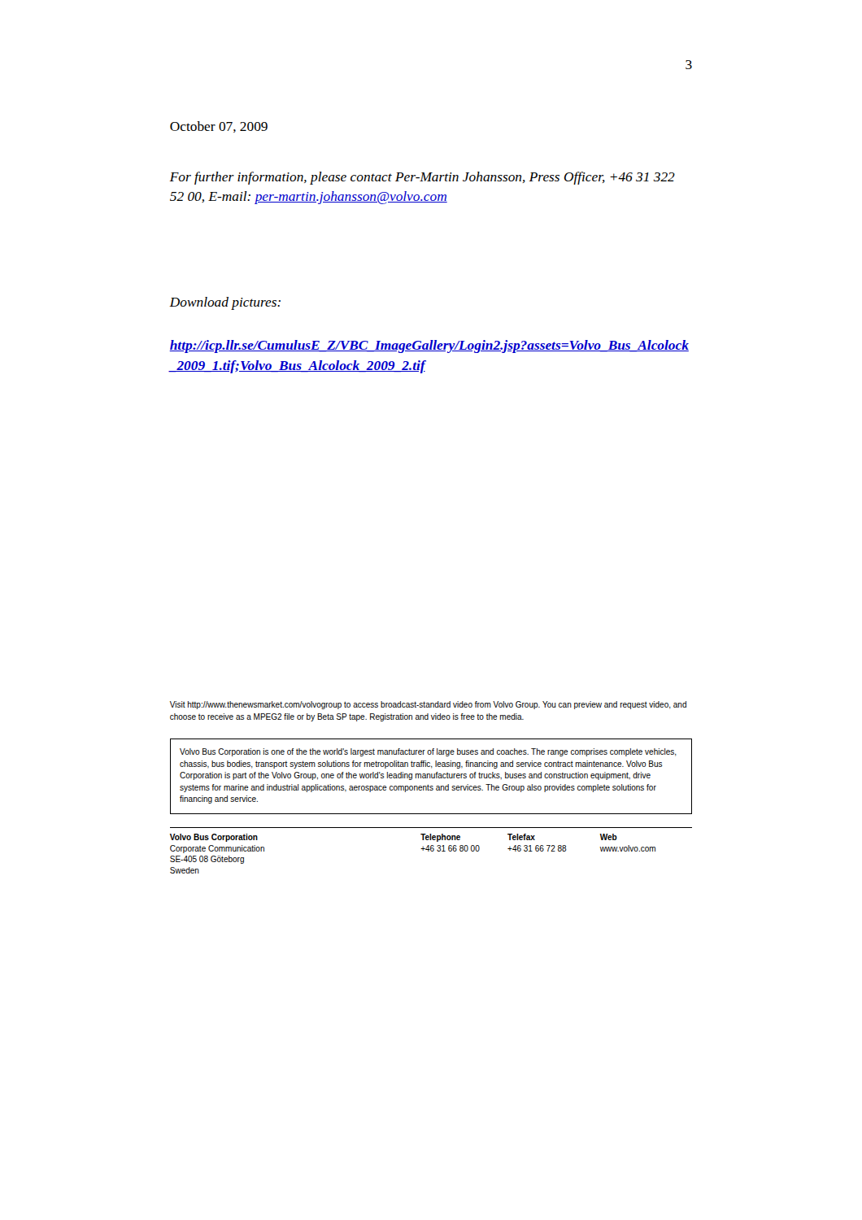3
October 07, 2009
For further information, please contact Per-Martin Johansson, Press Officer, +46 31 322 52 00, E-mail: per-martin.johansson@volvo.com
Download pictures:
http://icp.llr.se/CumulusE_Z/VBC_ImageGallery/Login2.jsp?assets=Volvo_Bus_Alcolock_2009_1.tif;Volvo_Bus_Alcolock_2009_2.tif
Visit http://www.thenewsmarket.com/volvogroup to access broadcast-standard video from Volvo Group. You can preview and request video, and choose to receive as a MPEG2 file or by Beta SP tape. Registration and video is free to the media.
Volvo Bus Corporation is one of the the world's largest manufacturer of large buses and coaches. The range comprises complete vehicles, chassis, bus bodies, transport system solutions for metropolitan traffic, leasing, financing and service contract maintenance. Volvo Bus Corporation is part of the Volvo Group, one of the world's leading manufacturers of trucks, buses and construction equipment, drive systems for marine and industrial applications, aerospace components and services. The Group also provides complete solutions for financing and service.
Volvo Bus Corporation
Corporate Communication
SE-405 08 Göteborg
Sweden
Telephone
+46 31 66 80 00
Telefax
+46 31 66 72 88
Web
www.volvo.com